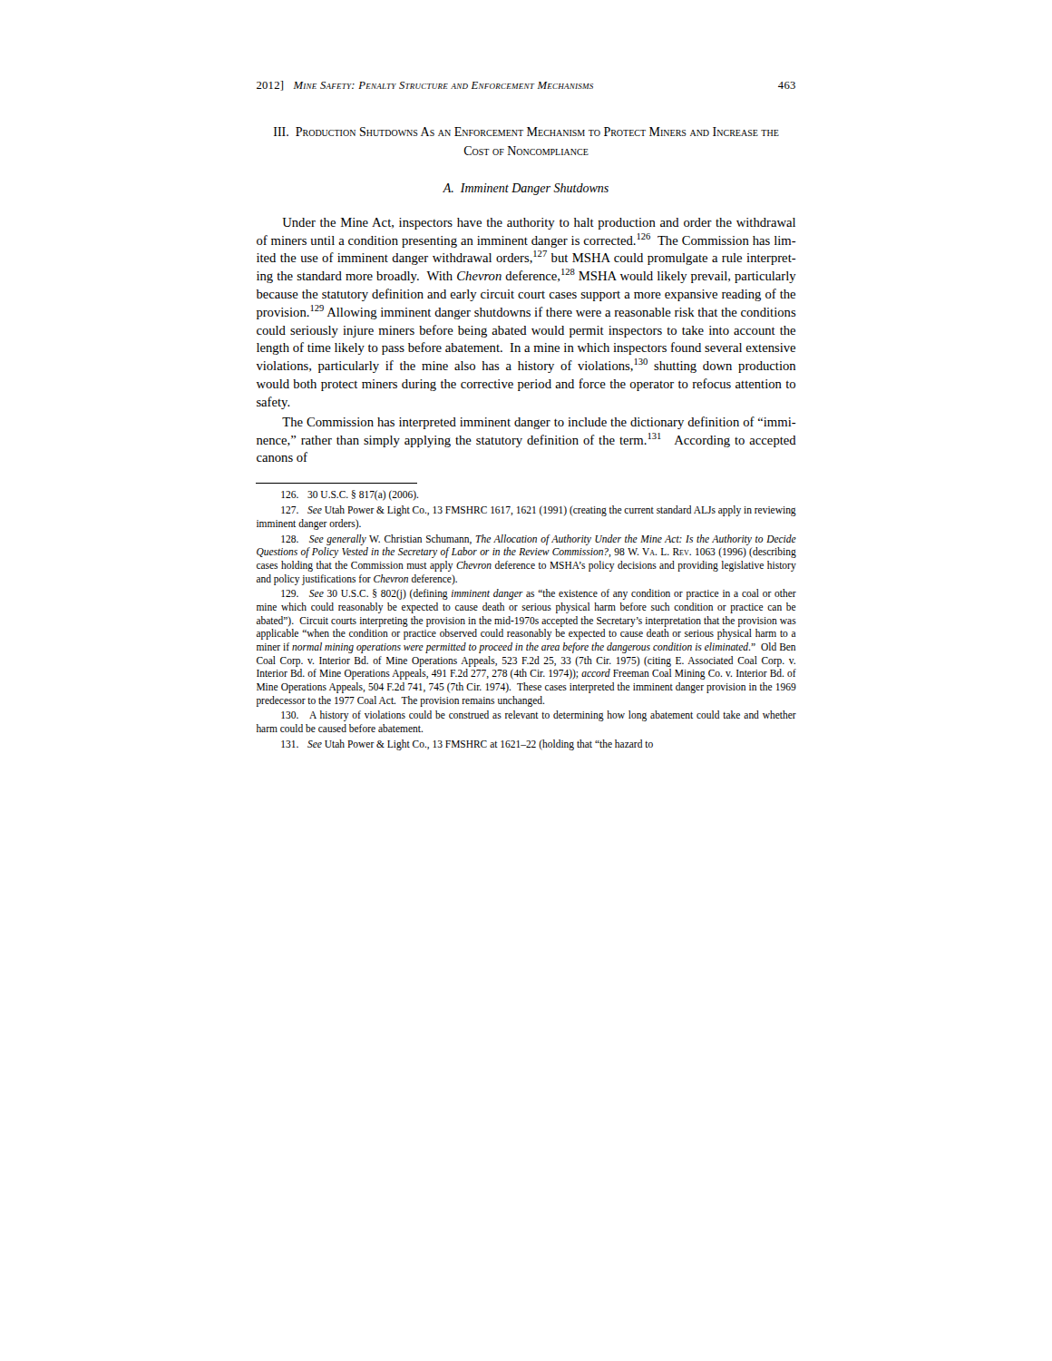463 2012] Mine Safety: Penalty Structure and Enforcement Mechanisms
III. Production Shutdowns As an Enforcement Mechanism to Protect Miners and Increase the Cost of Noncompliance
A. Imminent Danger Shutdowns
Under the Mine Act, inspectors have the authority to halt production and order the withdrawal of miners until a condition presenting an imminent danger is corrected.126 The Commission has limited the use of imminent danger withdrawal orders,127 but MSHA could promulgate a rule interpreting the standard more broadly. With Chevron deference,128 MSHA would likely prevail, particularly because the statutory definition and early circuit court cases support a more expansive reading of the provision.129 Allowing imminent danger shutdowns if there were a reasonable risk that the conditions could seriously injure miners before being abated would permit inspectors to take into account the length of time likely to pass before abatement. In a mine in which inspectors found several extensive violations, particularly if the mine also has a history of violations,130 shutting down production would both protect miners during the corrective period and force the operator to refocus attention to safety.
The Commission has interpreted imminent danger to include the dictionary definition of “imminence,” rather than simply applying the statutory definition of the term.131 According to accepted canons of
126. 30 U.S.C. § 817(a) (2006).
127. See Utah Power & Light Co., 13 FMSHRC 1617, 1621 (1991) (creating the current standard ALJs apply in reviewing imminent danger orders).
128. See generally W. Christian Schumann, The Allocation of Authority Under the Mine Act: Is the Authority to Decide Questions of Policy Vested in the Secretary of Labor or in the Review Commission?, 98 W. Va. L. Rev. 1063 (1996) (describing cases holding that the Commission must apply Chevron deference to MSHA’s policy decisions and providing legislative history and policy justifications for Chevron deference).
129. See 30 U.S.C. § 802(j) (defining imminent danger as “the existence of any condition or practice in a coal or other mine which could reasonably be expected to cause death or serious physical harm before such condition or practice can be abated”). Circuit courts interpreting the provision in the mid-1970s accepted the Secretary’s interpretation that the provision was applicable “when the condition or practice observed could reasonably be expected to cause death or serious physical harm to a miner if normal mining operations were permitted to proceed in the area before the dangerous condition is eliminated.” Old Ben Coal Corp. v. Interior Bd. of Mine Operations Appeals, 523 F.2d 25, 33 (7th Cir. 1975) (citing E. Associated Coal Corp. v. Interior Bd. of Mine Operations Appeals, 491 F.2d 277, 278 (4th Cir. 1974)); accord Freeman Coal Mining Co. v. Interior Bd. of Mine Operations Appeals, 504 F.2d 741, 745 (7th Cir. 1974). These cases interpreted the imminent danger provision in the 1969 predecessor to the 1977 Coal Act. The provision remains unchanged.
130. A history of violations could be construed as relevant to determining how long abatement could take and whether harm could be caused before abatement.
131. See Utah Power & Light Co., 13 FMSHRC at 1621–22 (holding that “the hazard to